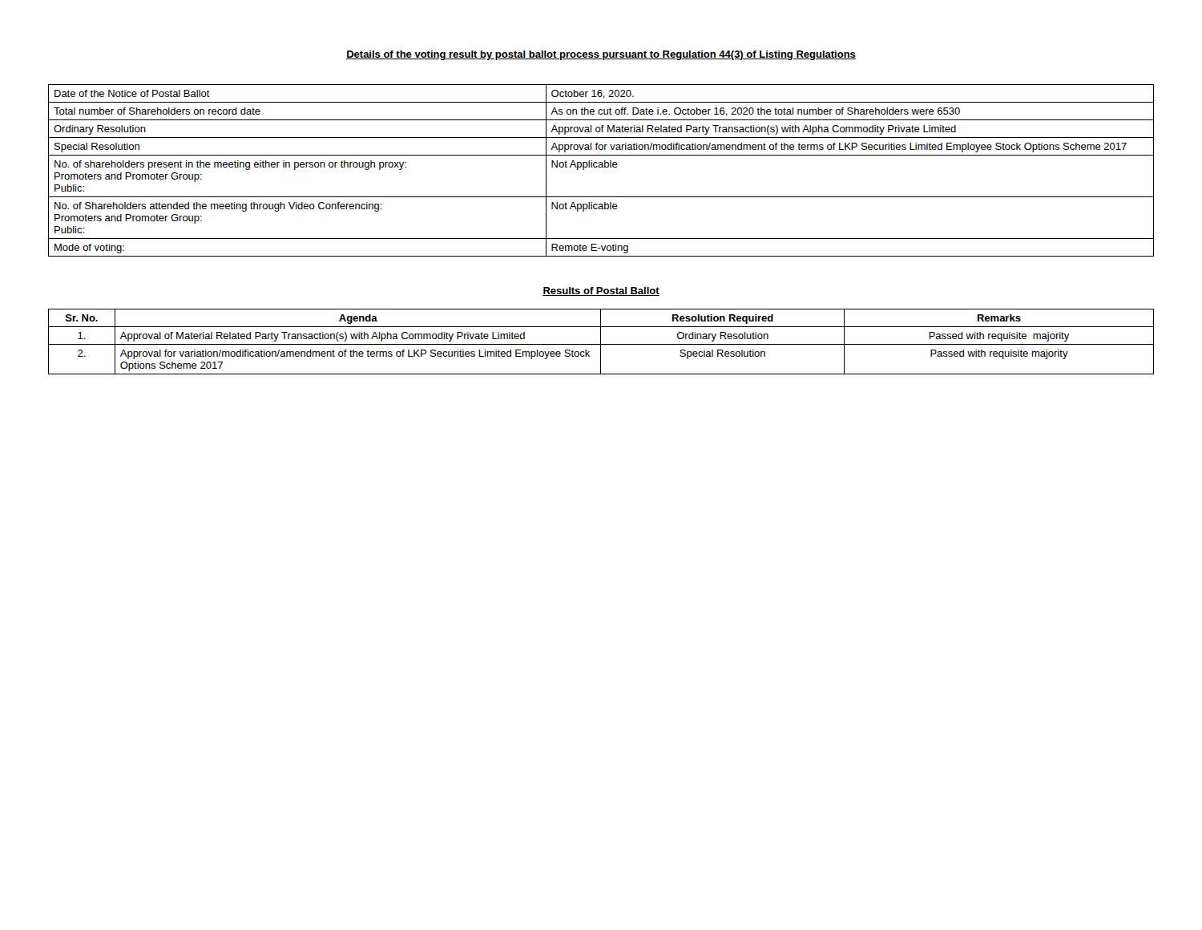Details of the voting result by postal ballot process pursuant to Regulation 44(3) of Listing Regulations
| Date of the Notice of Postal Ballot | October 16, 2020. |
| Total number of Shareholders on record date | As on the cut off. Date i.e. October 16, 2020 the total number of Shareholders were 6530 |
| Ordinary Resolution | Approval of Material Related Party Transaction(s) with Alpha Commodity Private Limited |
| Special Resolution | Approval for variation/modification/amendment of the terms of LKP Securities Limited Employee Stock Options Scheme 2017 |
| No. of shareholders present in the meeting either in person or through proxy: Promoters and Promoter Group: Public: | Not Applicable |
| No. of Shareholders attended the meeting through Video Conferencing: Promoters and Promoter Group: Public: | Not Applicable |
| Mode of voting: | Remote E-voting |
Results of Postal Ballot
| Sr. No. | Agenda | Resolution Required | Remarks |
| --- | --- | --- | --- |
| 1. | Approval of Material Related Party Transaction(s) with Alpha Commodity Private Limited | Ordinary Resolution | Passed with requisite majority |
| 2. | Approval for variation/modification/amendment of the terms of LKP Securities Limited Employee Stock Options Scheme 2017 | Special Resolution | Passed with requisite majority |